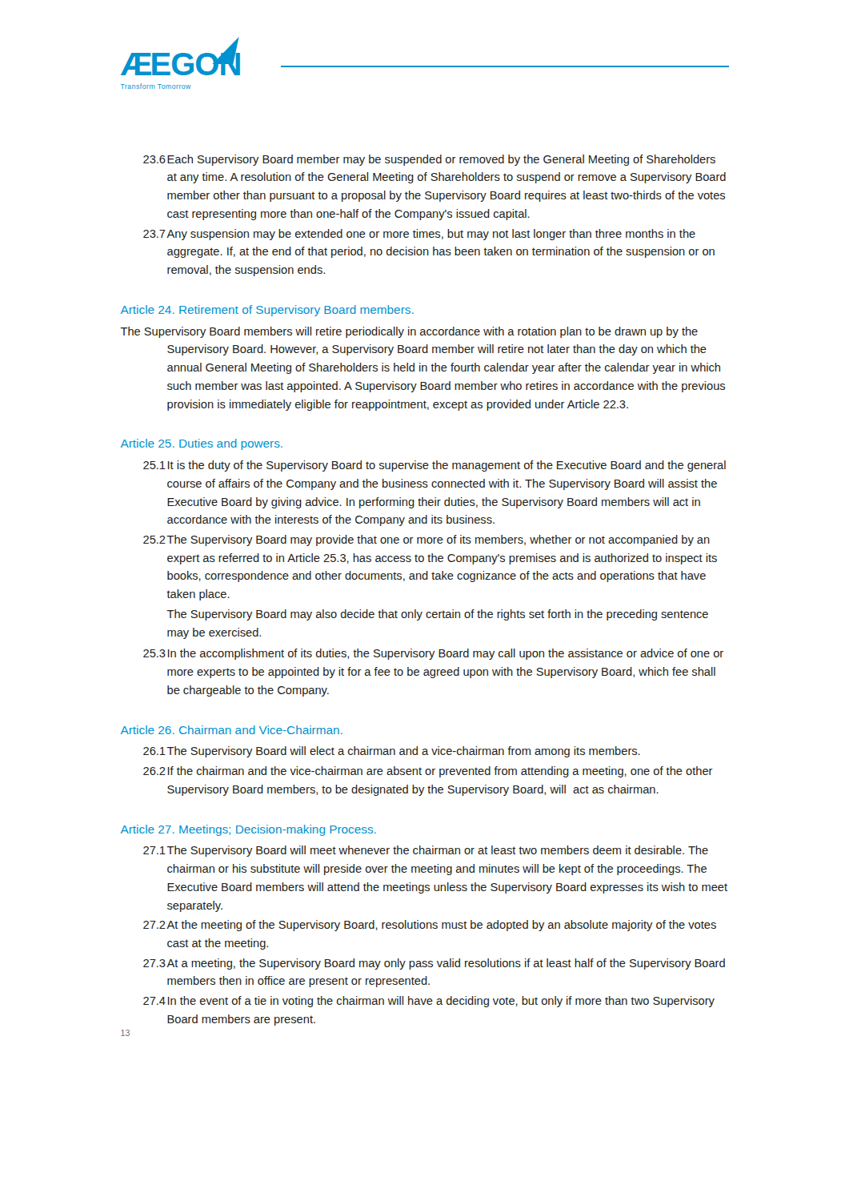ÆEGON
Transform Tomorrow
23.6
Each Supervisory Board member may be suspended or removed by the General Meeting of Shareholders at any time. A resolution of the General Meeting of Shareholders to suspend or remove a Supervisory Board member other than pursuant to a proposal by the Supervisory Board requires at least two-thirds of the votes cast representing more than one-half of the Company's issued capital.
23.7
Any suspension may be extended one or more times, but may not last longer than three months in the aggregate. If, at the end of that period, no decision has been taken on termination of the suspension or on removal, the suspension ends.
Article 24. Retirement of Supervisory Board members.
The Supervisory Board members will retire periodically in accordance with a rotation plan to be drawn up by the Supervisory Board. However, a Supervisory Board member will retire not later than the day on which the annual General Meeting of Shareholders is held in the fourth calendar year after the calendar year in which such member was last appointed. A Supervisory Board member who retires in accordance with the previous provision is immediately eligible for reappointment, except as provided under Article 22.3.
Article 25. Duties and powers.
25.1
It is the duty of the Supervisory Board to supervise the management of the Executive Board and the general course of affairs of the Company and the business connected with it. The Supervisory Board will assist the Executive Board by giving advice. In performing their duties, the Supervisory Board members will act in accordance with the interests of the Company and its business.
25.2
The Supervisory Board may provide that one or more of its members, whether or not accompanied by an expert as referred to in Article 25.3, has access to the Company's premises and is authorized to inspect its books, correspondence and other documents, and take cognizance of the acts and operations that have taken place.
The Supervisory Board may also decide that only certain of the rights set forth in the preceding sentence may be exercised.
25.3
In the accomplishment of its duties, the Supervisory Board may call upon the assistance or advice of one or more experts to be appointed by it for a fee to be agreed upon with the Supervisory Board, which fee shall be chargeable to the Company.
Article 26. Chairman and Vice-Chairman.
26.1
The Supervisory Board will elect a chairman and a vice-chairman from among its members.
26.2
If the chairman and the vice-chairman are absent or prevented from attending a meeting, one of the other Supervisory Board members, to be designated by the Supervisory Board, will act as chairman.
Article 27. Meetings; Decision-making Process.
27.1
The Supervisory Board will meet whenever the chairman or at least two members deem it desirable. The chairman or his substitute will preside over the meeting and minutes will be kept of the proceedings. The Executive Board members will attend the meetings unless the Supervisory Board expresses its wish to meet separately.
27.2
At the meeting of the Supervisory Board, resolutions must be adopted by an absolute majority of the votes cast at the meeting.
27.3
At a meeting, the Supervisory Board may only pass valid resolutions if at least half of the Supervisory Board members then in office are present or represented.
27.4
In the event of a tie in voting the chairman will have a deciding vote, but only if more than two Supervisory Board members are present.
13